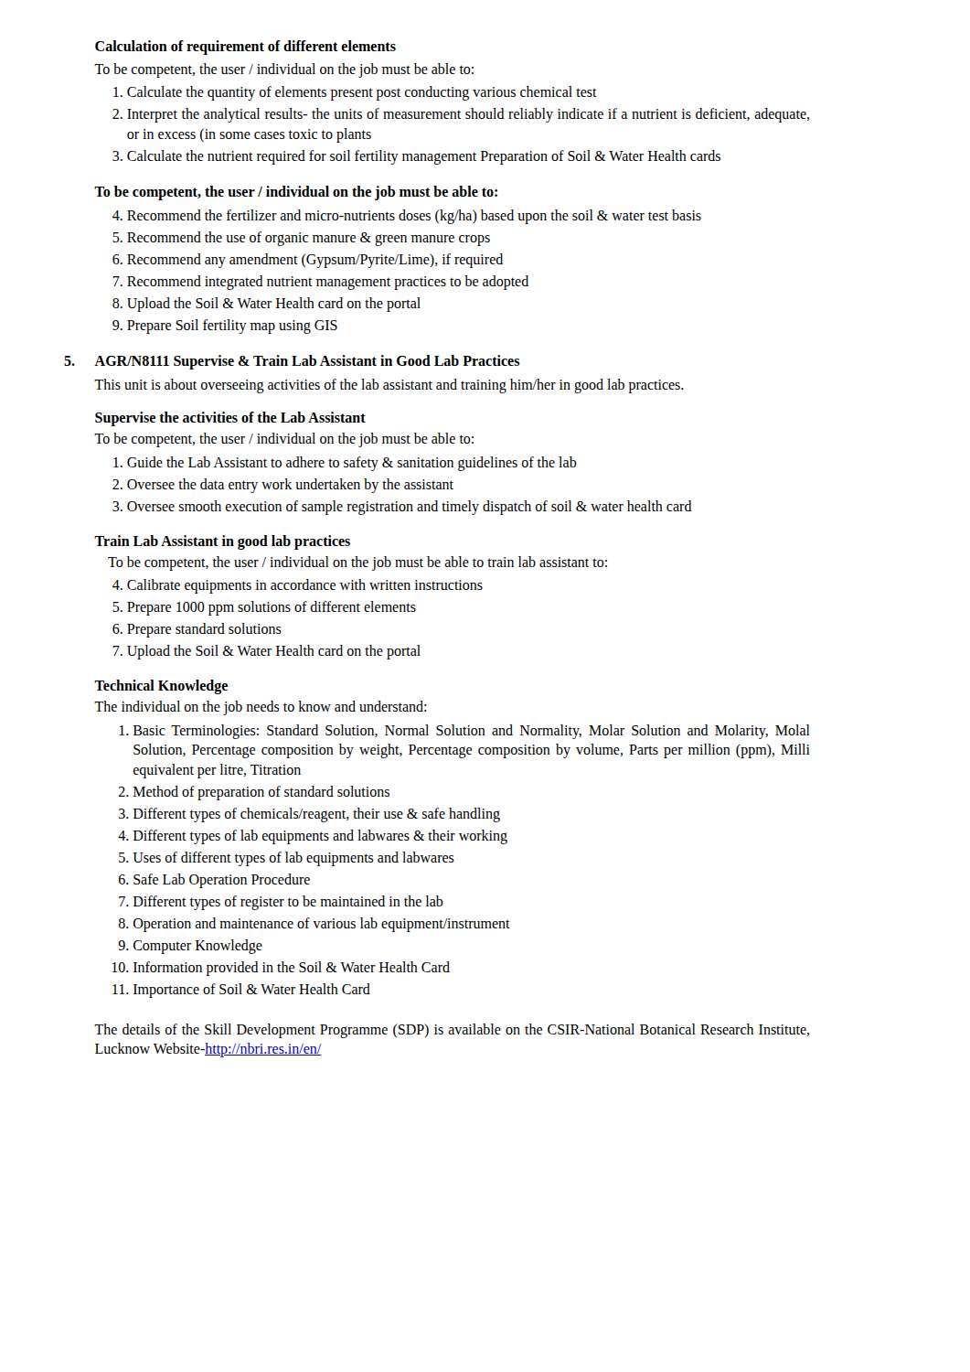Calculation of requirement of different elements
To be competent, the user / individual on the job must be able to:
Calculate the quantity of elements present post conducting various chemical test
Interpret the analytical results- the units of measurement should reliably indicate if a nutrient is deficient, adequate, or in excess (in some cases toxic to plants
Calculate the nutrient required for soil fertility management Preparation of Soil & Water Health cards
To be competent, the user / individual on the job must be able to:
Recommend the fertilizer and micro-nutrients doses (kg/ha) based upon the soil & water test basis
Recommend the use of organic manure & green manure crops
Recommend any amendment (Gypsum/Pyrite/Lime), if required
Recommend integrated nutrient management practices to be adopted
Upload the Soil & Water Health card on the portal
Prepare Soil fertility map using GIS
5.
AGR/N8111 Supervise & Train Lab Assistant in Good Lab Practices
This unit is about overseeing activities of the lab assistant and training him/her in good lab practices.
Supervise the activities of the Lab Assistant
To be competent, the user / individual on the job must be able to:
Guide the Lab Assistant to adhere to safety & sanitation guidelines of the lab
Oversee the data entry work undertaken by the assistant
Oversee smooth execution of sample registration and timely dispatch of soil & water health card
Train Lab Assistant in good lab practices
To be competent, the user / individual on the job must be able to train lab assistant to:
Calibrate equipments in accordance with written instructions
Prepare 1000 ppm solutions of different elements
Prepare standard solutions
Upload the Soil & Water Health card on the portal
Technical Knowledge
The individual on the job needs to know and understand:
Basic Terminologies: Standard Solution, Normal Solution and Normality, Molar Solution and Molarity, Molal Solution, Percentage composition by weight, Percentage composition by volume, Parts per million (ppm), Milli equivalent per litre, Titration
Method of preparation of standard solutions
Different types of chemicals/reagent, their use & safe handling
Different types of lab equipments and labwares & their working
Uses of different types of lab equipments and labwares
Safe Lab Operation Procedure
Different types of register to be maintained in the lab
Operation and maintenance of various lab equipment/instrument
Computer Knowledge
Information provided in the Soil & Water Health Card
Importance of Soil & Water Health Card
The details of the Skill Development Programme (SDP) is available on the CSIR-National Botanical Research Institute, Lucknow Website-http://nbri.res.in/en/